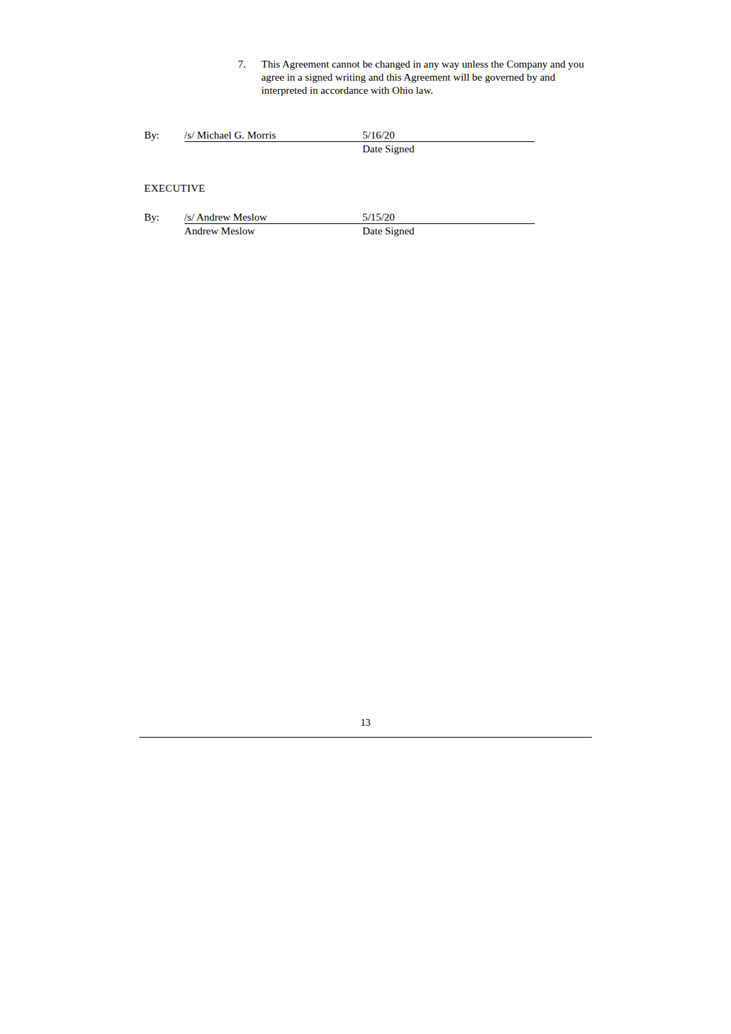7.
This Agreement cannot be changed in any way unless the Company and you agree in a signed writing and this Agreement will be governed by and interpreted in accordance with Ohio law.
| By: | /s/ Michael G. Morris | 5/16/20 |
| | | Date Signed |
EXECUTIVE
| By: | /s/ Andrew Meslow | 5/15/20 |
| | Andrew Meslow | Date Signed |
13